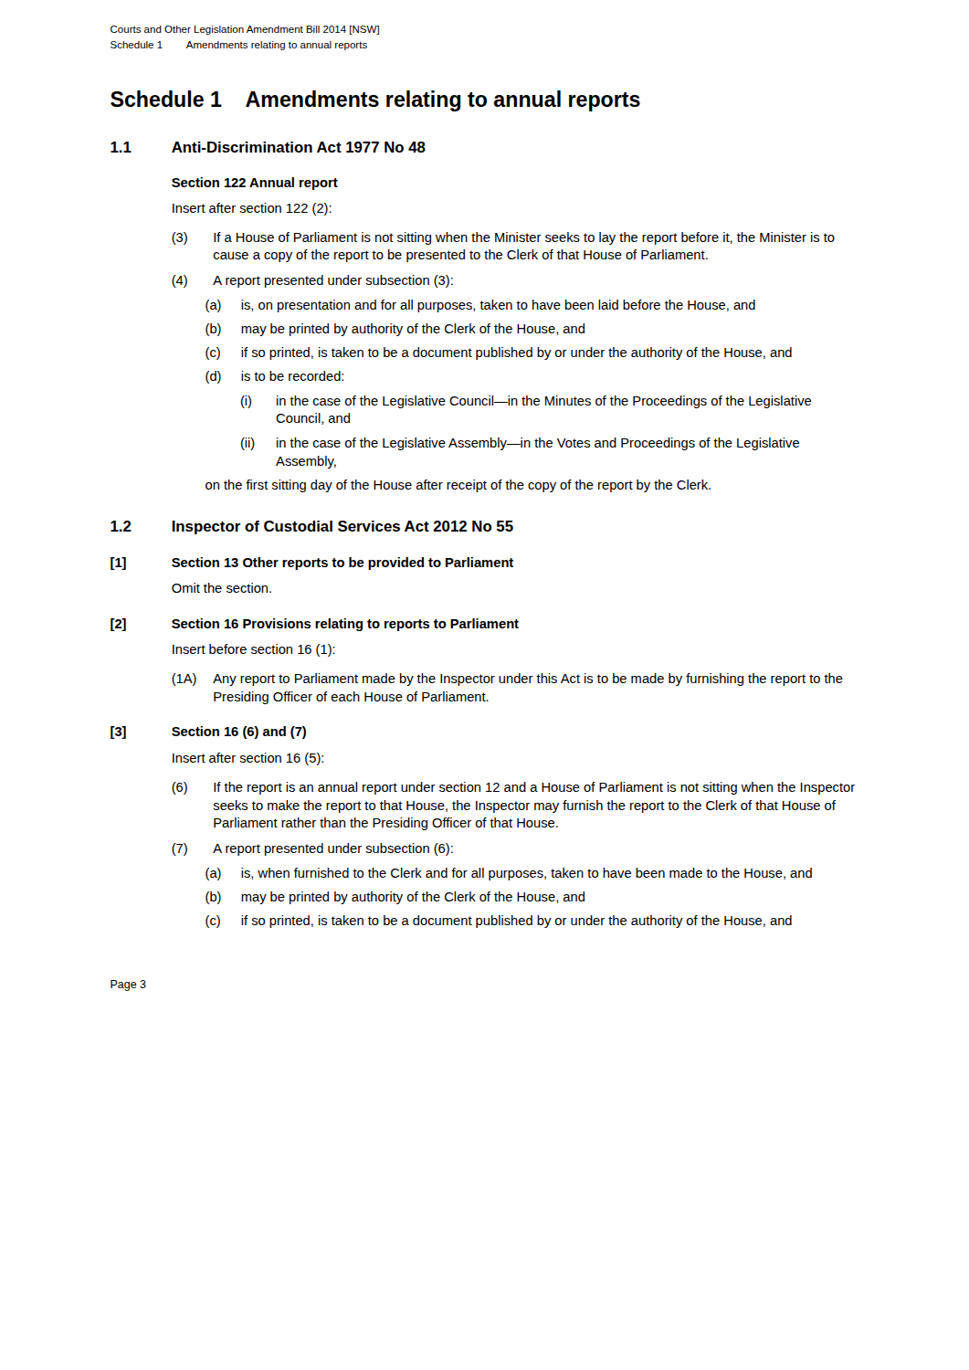Courts and Other Legislation Amendment Bill 2014 [NSW]
Schedule 1 Amendments relating to annual reports
Schedule 1 Amendments relating to annual reports
1.1 Anti-Discrimination Act 1977 No 48
Section 122 Annual report
Insert after section 122 (2):
(3) If a House of Parliament is not sitting when the Minister seeks to lay the report before it, the Minister is to cause a copy of the report to be presented to the Clerk of that House of Parliament.
(4) A report presented under subsection (3):
(a) is, on presentation and for all purposes, taken to have been laid before the House, and
(b) may be printed by authority of the Clerk of the House, and
(c) if so printed, is taken to be a document published by or under the authority of the House, and
(d) is to be recorded:
(i) in the case of the Legislative Council—in the Minutes of the Proceedings of the Legislative Council, and
(ii) in the case of the Legislative Assembly—in the Votes and Proceedings of the Legislative Assembly,
on the first sitting day of the House after receipt of the copy of the report by the Clerk.
1.2 Inspector of Custodial Services Act 2012 No 55
[1] Section 13 Other reports to be provided to Parliament
Omit the section.
[2] Section 16 Provisions relating to reports to Parliament
Insert before section 16 (1):
(1A) Any report to Parliament made by the Inspector under this Act is to be made by furnishing the report to the Presiding Officer of each House of Parliament.
[3] Section 16 (6) and (7)
Insert after section 16 (5):
(6) If the report is an annual report under section 12 and a House of Parliament is not sitting when the Inspector seeks to make the report to that House, the Inspector may furnish the report to the Clerk of that House of Parliament rather than the Presiding Officer of that House.
(7) A report presented under subsection (6):
(a) is, when furnished to the Clerk and for all purposes, taken to have been made to the House, and
(b) may be printed by authority of the Clerk of the House, and
(c) if so printed, is taken to be a document published by or under the authority of the House, and
Page 3